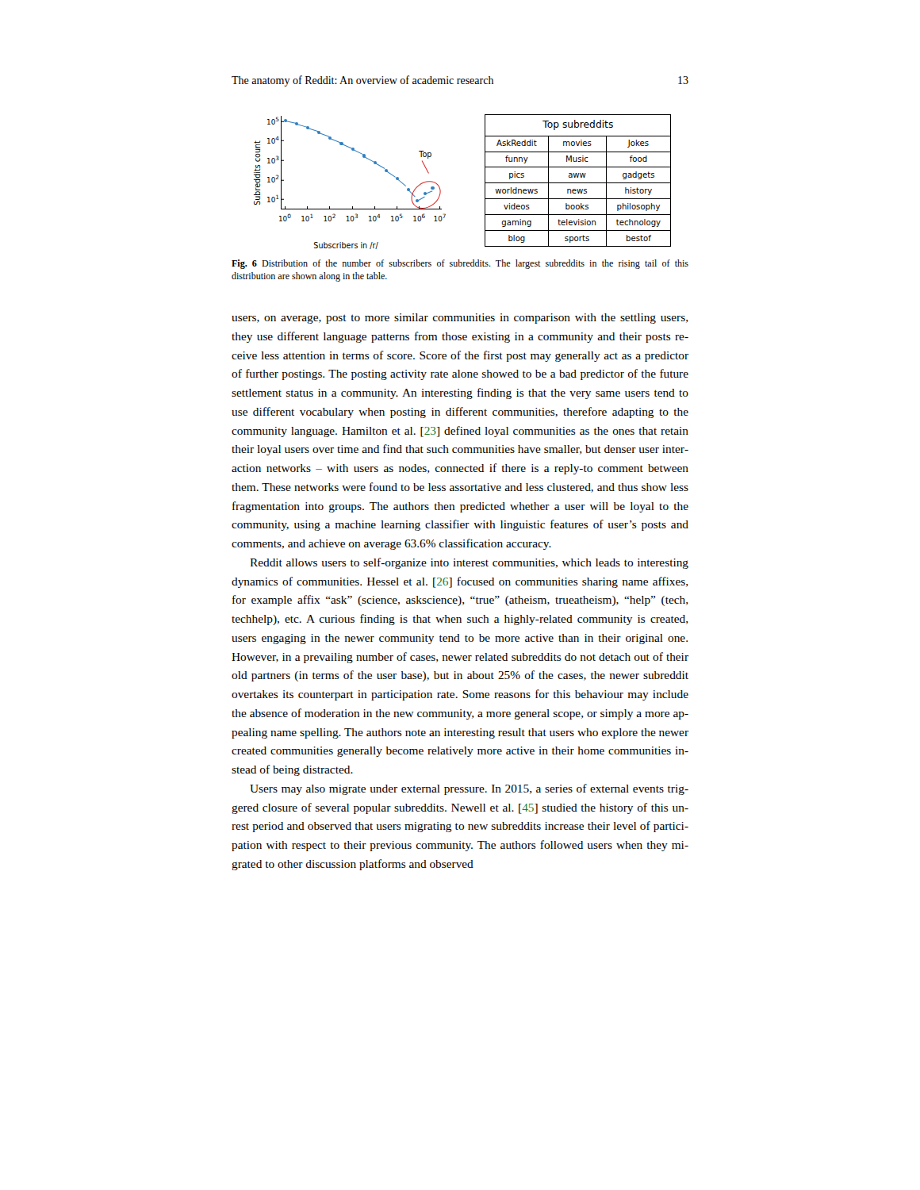The anatomy of Reddit: An overview of academic research 13
Subreddits count
Subscribers in /r/
105
104
103
102
101
100
101
102
103
104
105
106
107
Top
Top subreddits
| AskReddit | movies | Jokes |
| funny | Music | food |
| pics | aww | gadgets |
| worldnews | news | history |
| videos | books | philosophy |
| gaming | television | technology |
| blog | sports | bestof |
Fig. 6 Distribution of the number of subscribers of subreddits. The largest subreddits in the rising tail of this distribution are shown along in the table.
users, on average, post to more similar communities in comparison with the settling users, they use different language patterns from those existing in a community and their posts receive less attention in terms of score. Score of the first post may generally act as a predictor of further postings. The posting activity rate alone showed to be a bad predictor of the future settlement status in a community. An interesting finding is that the very same users tend to use different vocabulary when posting in different communities, therefore adapting to the community language. Hamilton et al. [23] defined loyal communities as the ones that retain their loyal users over time and find that such communities have smaller, but denser user interaction networks – with users as nodes, connected if there is a reply-to comment between them. These networks were found to be less assortative and less clustered, and thus show less fragmentation into groups. The authors then predicted whether a user will be loyal to the community, using a machine learning classifier with linguistic features of user’s posts and comments, and achieve on average 63.6% classification accuracy.
Reddit allows users to self-organize into interest communities, which leads to interesting dynamics of communities. Hessel et al. [26] focused on communities sharing name affixes, for example affix “ask” (science, askscience), “true” (atheism, trueatheism), “help” (tech, techhelp), etc. A curious finding is that when such a highly-related community is created, users engaging in the newer community tend to be more active than in their original one. However, in a prevailing number of cases, newer related subreddits do not detach out of their old partners (in terms of the user base), but in about 25% of the cases, the newer subreddit overtakes its counterpart in participation rate. Some reasons for this behaviour may include the absence of moderation in the new community, a more general scope, or simply a more appealing name spelling. The authors note an interesting result that users who explore the newer created communities generally become relatively more active in their home communities instead of being distracted.
Users may also migrate under external pressure. In 2015, a series of external events triggered closure of several popular subreddits. Newell et al. [45] studied the history of this unrest period and observed that users migrating to new subreddits increase their level of participation with respect to their previous community. The authors followed users when they migrated to other discussion platforms and observed